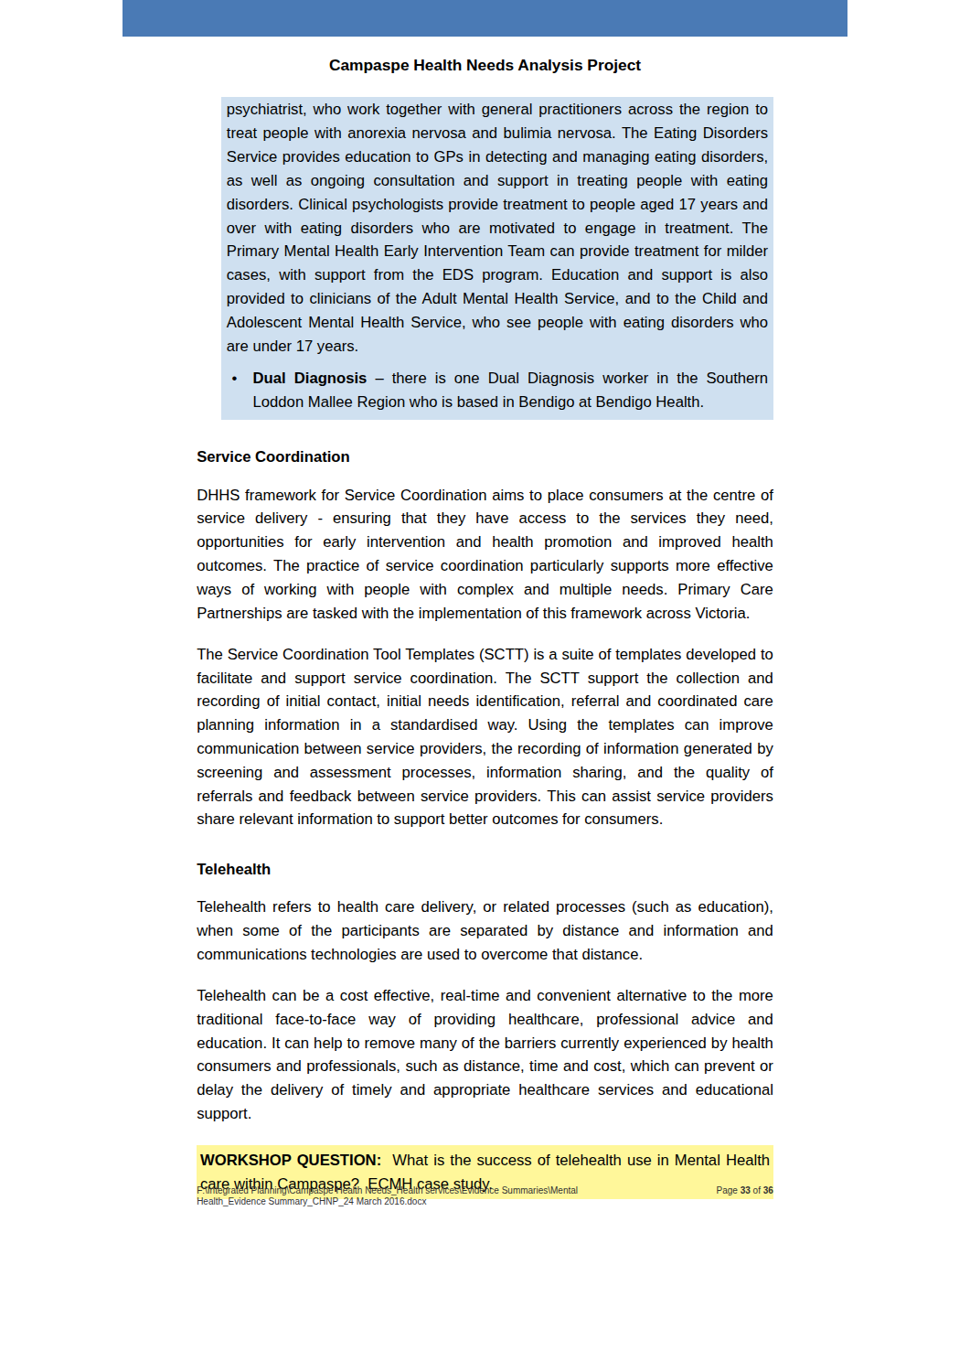Campaspe Health Needs Analysis Project
psychiatrist, who work together with general practitioners across the region to treat people with anorexia nervosa and bulimia nervosa. The Eating Disorders Service provides education to GPs in detecting and managing eating disorders, as well as ongoing consultation and support in treating people with eating disorders. Clinical psychologists provide treatment to people aged 17 years and over with eating disorders who are motivated to engage in treatment. The Primary Mental Health Early Intervention Team can provide treatment for milder cases, with support from the EDS program. Education and support is also provided to clinicians of the Adult Mental Health Service, and to the Child and Adolescent Mental Health Service, who see people with eating disorders who are under 17 years.
Dual Diagnosis – there is one Dual Diagnosis worker in the Southern Loddon Mallee Region who is based in Bendigo at Bendigo Health.
Service Coordination
DHHS framework for Service Coordination aims to place consumers at the centre of service delivery - ensuring that they have access to the services they need, opportunities for early intervention and health promotion and improved health outcomes. The practice of service coordination particularly supports more effective ways of working with people with complex and multiple needs. Primary Care Partnerships are tasked with the implementation of this framework across Victoria.
The Service Coordination Tool Templates (SCTT) is a suite of templates developed to facilitate and support service coordination. The SCTT support the collection and recording of initial contact, initial needs identification, referral and coordinated care planning information in a standardised way. Using the templates can improve communication between service providers, the recording of information generated by screening and assessment processes, information sharing, and the quality of referrals and feedback between service providers. This can assist service providers share relevant information to support better outcomes for consumers.
Telehealth
Telehealth refers to health care delivery, or related processes (such as education), when some of the participants are separated by distance and information and communications technologies are used to overcome that distance.
Telehealth can be a cost effective, real-time and convenient alternative to the more traditional face-to-face way of providing healthcare, professional advice and education. It can help to remove many of the barriers currently experienced by health consumers and professionals, such as distance, time and cost, which can prevent or delay the delivery of timely and appropriate healthcare services and educational support.
WORKSHOP QUESTION: What is the success of telehealth use in Mental Health care within Campaspe? ECMH case study.
F:\Integrated Planning\Campaspe Health Needs_Health services\Evidence Summaries\Mental Health_Evidence Summary_CHNP_24 March 2016.docx
Page 33 of 36